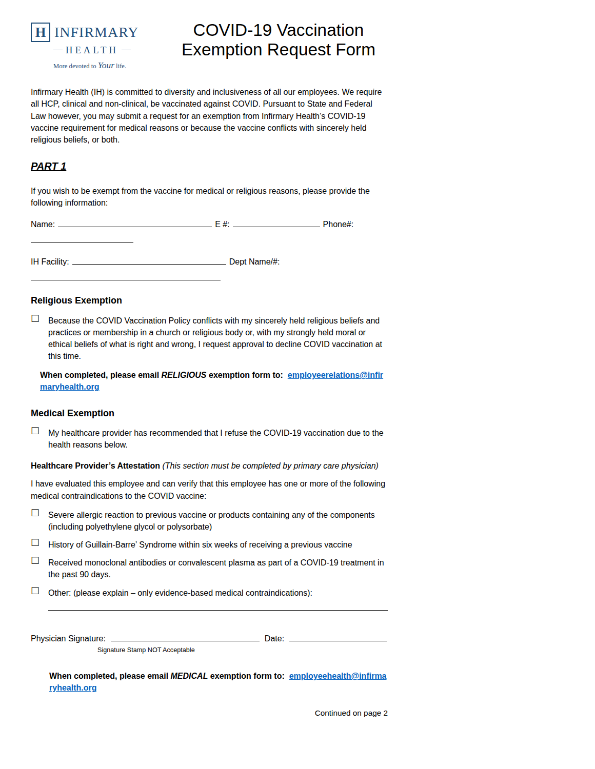H
INFIRMARY
HEALTH
More devoted to Your life.
COVID-19 Vaccination
Exemption Request Form
Infirmary Health (IH) is committed to diversity and inclusiveness of all our employees. We require all HCP, clinical and non-clinical, be vaccinated against COVID. Pursuant to State and Federal Law however, you may submit a request for an exemption from Infirmary Health’s COVID-19 vaccine requirement for medical reasons or because the vaccine conflicts with sincerely held religious beliefs, or both.
PART 1
If you wish to be exempt from the vaccine for medical or religious reasons, please provide the following information:
Name: E #: Phone#:
IH Facility: Dept Name/#:
Religious Exemption
Because the COVID Vaccination Policy conflicts with my sincerely held religious beliefs and practices or membership in a church or religious body or, with my strongly held moral or ethical beliefs of what is right and wrong, I request approval to decline COVID vaccination at this time.
When completed, please email RELIGIOUS exemption form to: employeerelations@infirmaryhealth.org
Medical Exemption
My healthcare provider has recommended that I refuse the COVID-19 vaccination due to the health reasons below.
Healthcare Provider’s Attestation (This section must be completed by primary care physician)
I have evaluated this employee and can verify that this employee has one or more of the following medical contraindications to the COVID vaccine:
Severe allergic reaction to previous vaccine or products containing any of the components (including polyethylene glycol or polysorbate)
History of Guillain-Barre’ Syndrome within six weeks of receiving a previous vaccine
Received monoclonal antibodies or convalescent plasma as part of a COVID-19 treatment in the past 90 days.
Other: (please explain – only evidence-based medical contraindications):
Physician Signature: Date:
Signature Stamp NOT Acceptable
When completed, please email MEDICAL exemption form to: employeehealth@infirmaryhealth.org
Continued on page 2